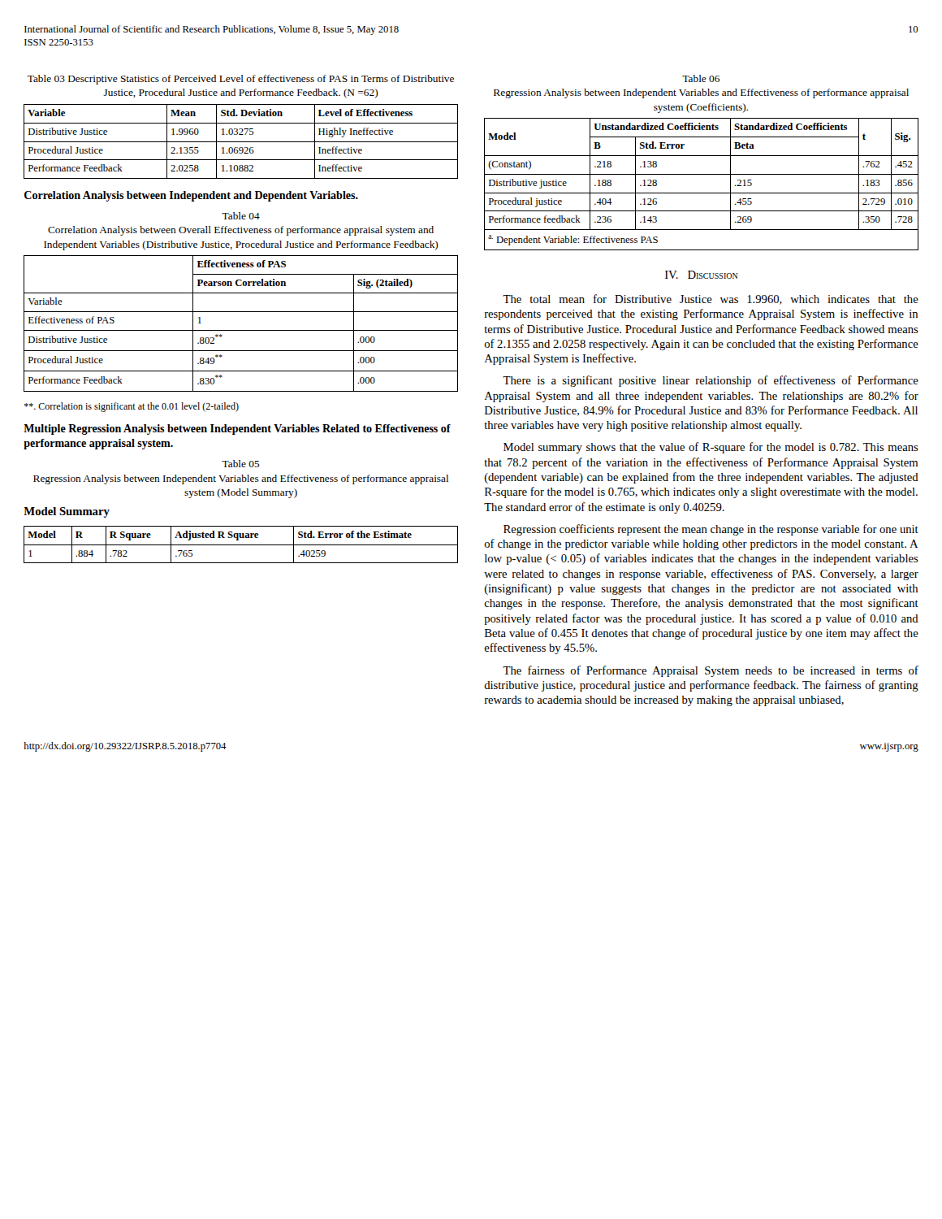International Journal of Scientific and Research Publications, Volume 8, Issue 5, May 2018
ISSN 2250-3153
10
Table 03 Descriptive Statistics of Perceived Level of effectiveness of PAS in Terms of Distributive Justice, Procedural Justice and Performance Feedback. (N =62)
| Variable | Mean | Std. Deviation | Level of Effectiveness |
| --- | --- | --- | --- |
| Distributive Justice | 1.9960 | 1.03275 | Highly Ineffective |
| Procedural Justice | 2.1355 | 1.06926 | Ineffective |
| Performance Feedback | 2.0258 | 1.10882 | Ineffective |
Correlation Analysis between Independent and Dependent Variables.
Table 04
Correlation Analysis between Overall Effectiveness of performance appraisal system and Independent Variables (Distributive Justice, Procedural Justice and Performance Feedback)
| | Effectiveness of PAS |
| --- | --- |
| Pearson Correlation | Sig. (2tailed) |
| Variable | | |
| Effectiveness of PAS | 1 | |
| Distributive Justice | .802 ** | .000 |
| Procedural Justice | .849 ** | .000 |
| Performance Feedback | .830 ** | .000 |
**. Correlation is significant at the 0.01 level (2-tailed)
Multiple Regression Analysis between Independent Variables Related to Effectiveness of performance appraisal system.
Table 05
Regression Analysis between Independent Variables and Effectiveness of performance appraisal system (Model Summary)
Model Summary
| Model | R | R Square | Adjusted R Square | Std. Error of the Estimate |
| --- | --- | --- | --- | --- |
| 1 | .884 | .782 | .765 | .40259 |
Table 06
Regression Analysis between Independent Variables and Effectiveness of performance appraisal system (Coefficients).
| Model | Unstandardized Coefficients | Standardized Coefficients | t | Sig. |
| --- | --- | --- | --- | --- |
| B | Std. Error | Beta |
| (Constant) | .218 | .138 | | .762 | .452 |
| Distributive justice | .188 | .128 | .215 | .183 | .856 |
| Procedural justice | .404 | .126 | .455 | 2.729 | .010 |
| Performance feedback | .236 | .143 | .269 | .350 | .728 |
| a. Dependent Variable: Effectiveness PAS |
IV. Discussion
The total mean for Distributive Justice was 1.9960, which indicates that the respondents perceived that the existing Performance Appraisal System is ineffective in terms of Distributive Justice. Procedural Justice and Performance Feedback showed means of 2.1355 and 2.0258 respectively. Again it can be concluded that the existing Performance Appraisal System is Ineffective.
There is a significant positive linear relationship of effectiveness of Performance Appraisal System and all three independent variables. The relationships are 80.2% for Distributive Justice, 84.9% for Procedural Justice and 83% for Performance Feedback. All three variables have very high positive relationship almost equally.
Model summary shows that the value of R-square for the model is 0.782. This means that 78.2 percent of the variation in the effectiveness of Performance Appraisal System (dependent variable) can be explained from the three independent variables. The adjusted R-square for the model is 0.765, which indicates only a slight overestimate with the model. The standard error of the estimate is only 0.40259.
Regression coefficients represent the mean change in the response variable for one unit of change in the predictor variable while holding other predictors in the model constant. A low p-value (< 0.05) of variables indicates that the changes in the independent variables were related to changes in response variable, effectiveness of PAS. Conversely, a larger (insignificant) p value suggests that changes in the predictor are not associated with changes in the response. Therefore, the analysis demonstrated that the most significant positively related factor was the procedural justice. It has scored a p value of 0.010 and Beta value of 0.455 It denotes that change of procedural justice by one item may affect the effectiveness by 45.5%.
The fairness of Performance Appraisal System needs to be increased in terms of distributive justice, procedural justice and performance feedback. The fairness of granting rewards to academia should be increased by making the appraisal unbiased,
http://dx.doi.org/10.29322/IJSRP.8.5.2018.p7704
www.ijsrp.org